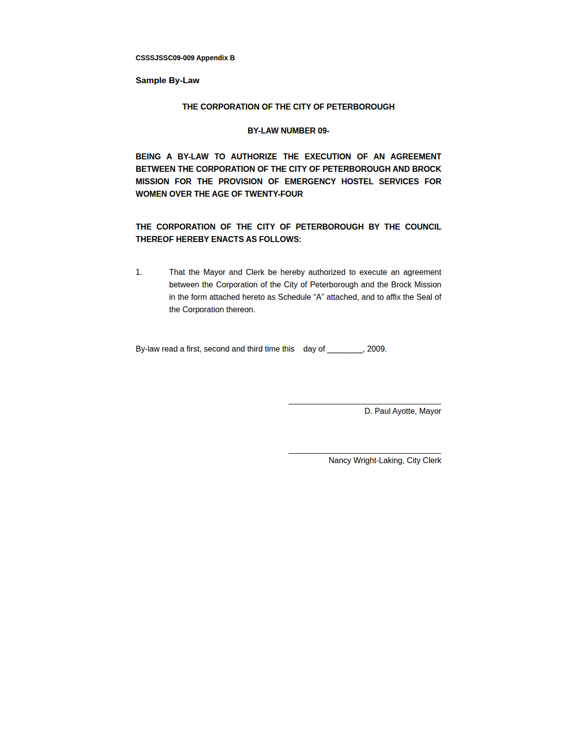CSSSJSSC09-009 Appendix B
Sample By-Law
THE CORPORATION OF THE CITY OF PETERBOROUGH
BY-LAW NUMBER 09-
BEING A BY-LAW TO AUTHORIZE THE EXECUTION OF AN AGREEMENT BETWEEN THE CORPORATION OF THE CITY OF PETERBOROUGH AND BROCK MISSION FOR THE PROVISION OF EMERGENCY HOSTEL SERVICES FOR WOMEN OVER THE AGE OF TWENTY-FOUR
THE CORPORATION OF THE CITY OF PETERBOROUGH BY THE COUNCIL THEREOF HEREBY ENACTS AS FOLLOWS:
1.
That the Mayor and Clerk be hereby authorized to execute an agreement between the Corporation of the City of Peterborough and the Brock Mission in the form attached hereto as Schedule “A” attached, and to affix the Seal of the Corporation thereon.
By-law read a first, second and third time this day of ________, 2009.
D. Paul Ayotte, Mayor
Nancy Wright-Laking, City Clerk